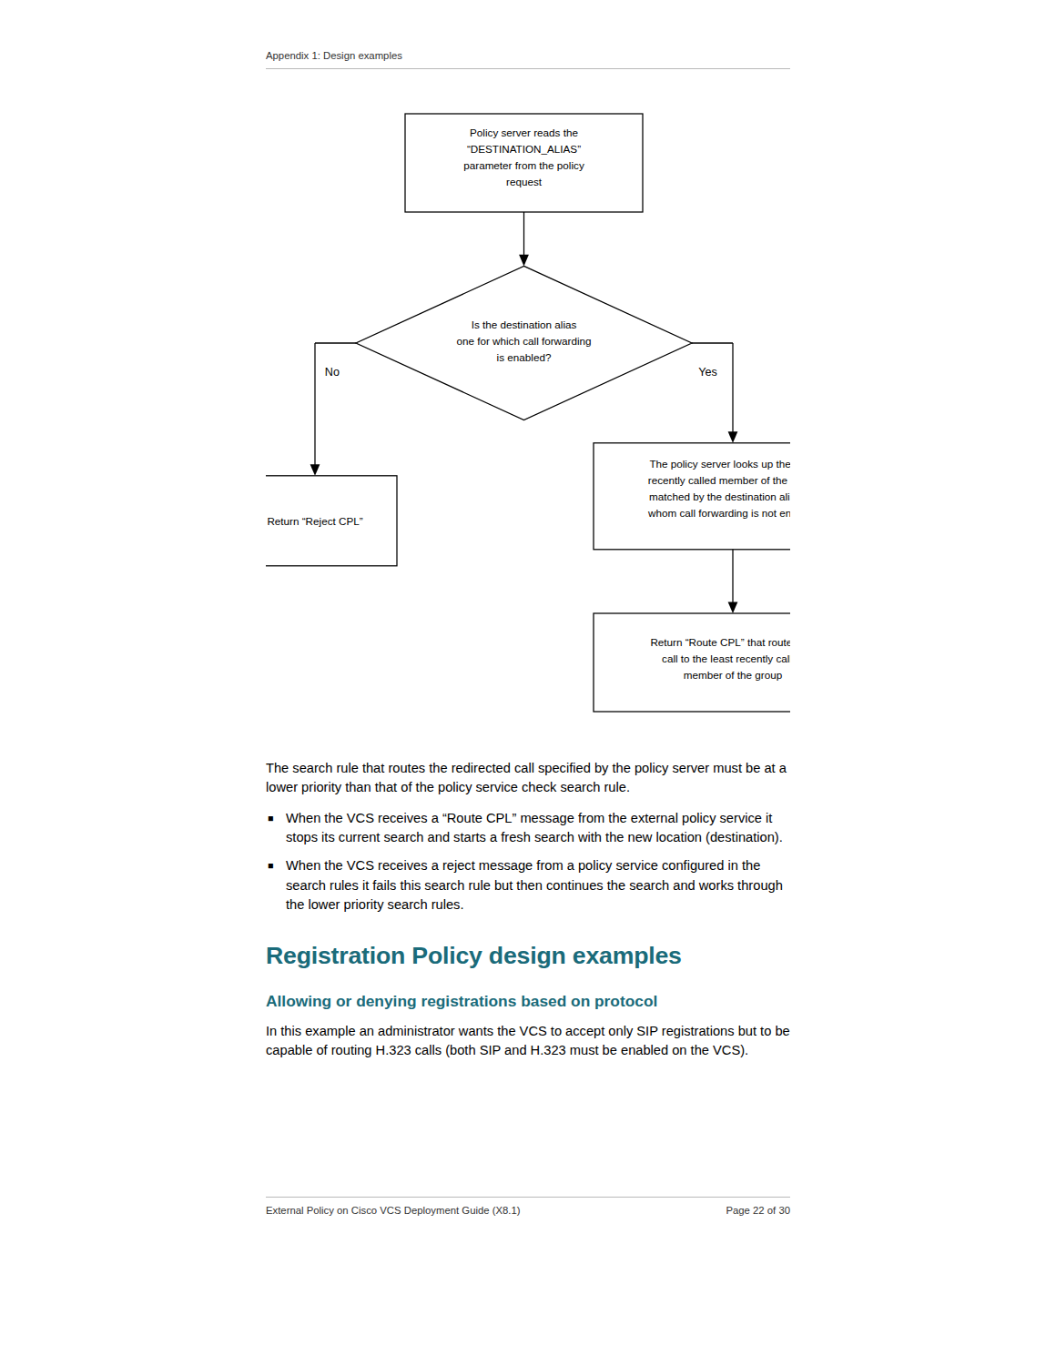Appendix 1: Design examples
Policy server reads the “DESTINATION_ALIAS” parameter from the policy request Is the destination alias one for which call forwarding is enabled? No Yes Return “Reject CPL” The policy server looks up the least recently called member of the group matched by the destination alias for whom call forwarding is not enabled Return “Route CPL” that routes the call to the least recently called member of the group
The search rule that routes the redirected call specified by the policy server must be at a lower priority than that of the policy service check search rule.
When the VCS receives a “Route CPL” message from the external policy service it stops its current search and starts a fresh search with the new location (destination).
When the VCS receives a reject message from a policy service configured in the search rules it fails this search rule but then continues the search and works through the lower priority search rules.
Registration Policy design examples
Allowing or denying registrations based on protocol
In this example an administrator wants the VCS to accept only SIP registrations but to be capable of routing H.323 calls (both SIP and H.323 must be enabled on the VCS).
External Policy on Cisco VCS Deployment Guide (X8.1) Page 22 of 30